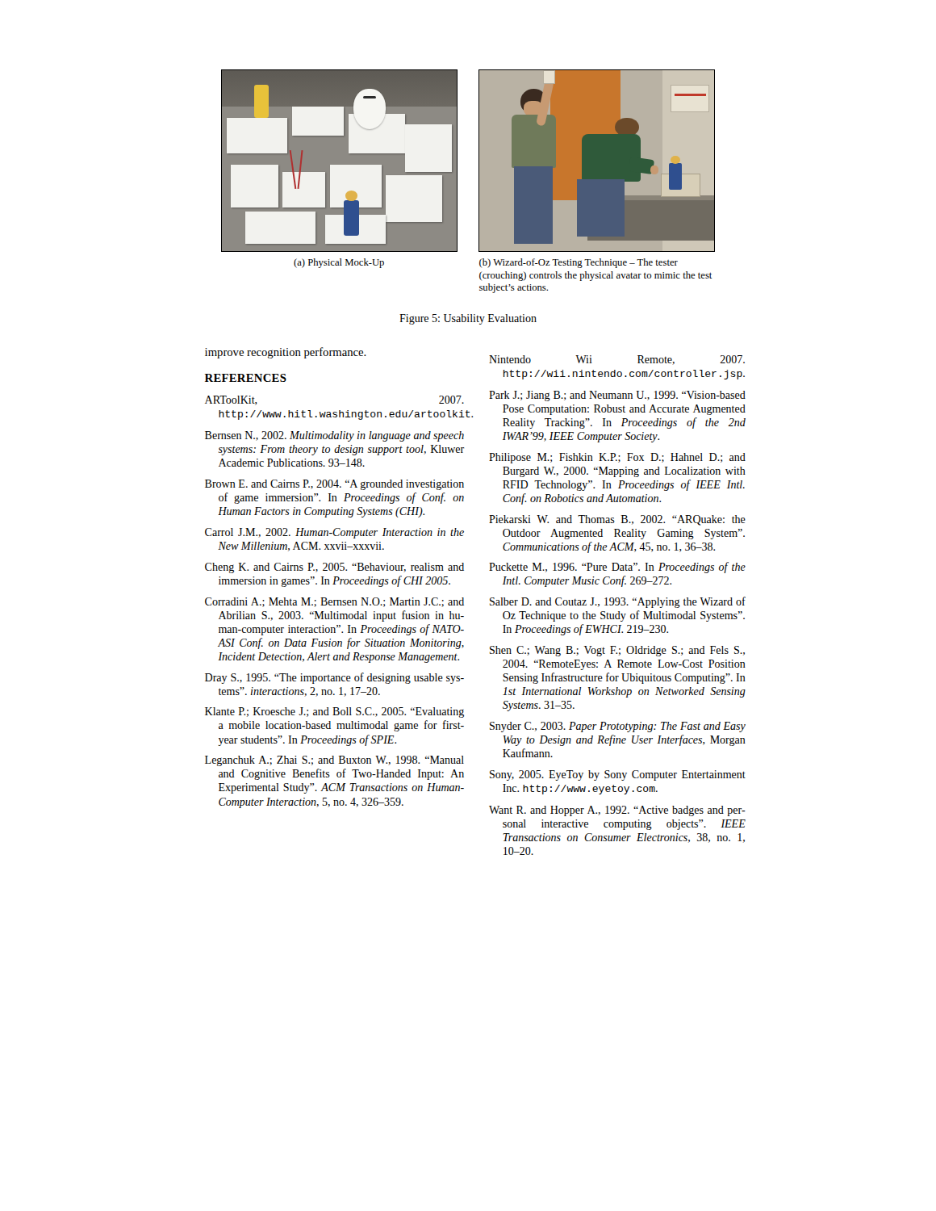(a) Physical Mock-Up
(b) Wizard-of-Oz Testing Technique – The tester (crouching) controls the physical avatar to mimic the test subject’s actions.
Figure 5: Usability Evaluation
improve recognition performance.
REFERENCES
ARToolKit, 2007. http://www.hitl.washington.edu/artoolkit.
Bernsen N., 2002. Multimodality in language and speech systems: From theory to design support tool, Kluwer Academic Publications. 93–148.
Brown E. and Cairns P., 2004. “A grounded investigation of game immersion”. In Proceedings of Conf. on Human Factors in Computing Systems (CHI).
Carrol J.M., 2002. Human-Computer Interaction in the New Millenium, ACM. xxvii–xxxvii.
Cheng K. and Cairns P., 2005. “Behaviour, realism and immersion in games”. In Proceedings of CHI 2005.
Corradini A.; Mehta M.; Bernsen N.O.; Martin J.C.; and Abrilian S., 2003. “Multimodal input fusion in human-computer interaction”. In Proceedings of NATO-ASI Conf. on Data Fusion for Situation Monitoring, Incident Detection, Alert and Response Management.
Dray S., 1995. “The importance of designing usable systems”. interactions, 2, no. 1, 17–20.
Klante P.; Kroesche J.; and Boll S.C., 2005. “Evaluating a mobile location-based multimodal game for first-year students”. In Proceedings of SPIE.
Leganchuk A.; Zhai S.; and Buxton W., 1998. “Manual and Cognitive Benefits of Two-Handed Input: An Experimental Study”. ACM Transactions on Human-Computer Interaction, 5, no. 4, 326–359.
Nintendo Wii Remote, 2007. http://wii.nintendo.com/controller.jsp.
Park J.; Jiang B.; and Neumann U., 1999. “Vision-based Pose Computation: Robust and Accurate Augmented Reality Tracking”. In Proceedings of the 2nd IWAR’99, IEEE Computer Society.
Philipose M.; Fishkin K.P.; Fox D.; Hahnel D.; and Burgard W., 2000. “Mapping and Localization with RFID Technology”. In Proceedings of IEEE Intl. Conf. on Robotics and Automation.
Piekarski W. and Thomas B., 2002. “ARQuake: the Outdoor Augmented Reality Gaming System”. Communications of the ACM, 45, no. 1, 36–38.
Puckette M., 1996. “Pure Data”. In Proceedings of the Intl. Computer Music Conf. 269–272.
Salber D. and Coutaz J., 1993. “Applying the Wizard of Oz Technique to the Study of Multimodal Systems”. In Proceedings of EWHCI. 219–230.
Shen C.; Wang B.; Vogt F.; Oldridge S.; and Fels S., 2004. “RemoteEyes: A Remote Low-Cost Position Sensing Infrastructure for Ubiquitous Computing”. In 1st International Workshop on Networked Sensing Systems. 31–35.
Snyder C., 2003. Paper Prototyping: The Fast and Easy Way to Design and Refine User Interfaces, Morgan Kaufmann.
Sony, 2005. EyeToy by Sony Computer Entertainment Inc. http://www.eyetoy.com.
Want R. and Hopper A., 1992. “Active badges and personal interactive computing objects”. IEEE Transactions on Consumer Electronics, 38, no. 1, 10–20.